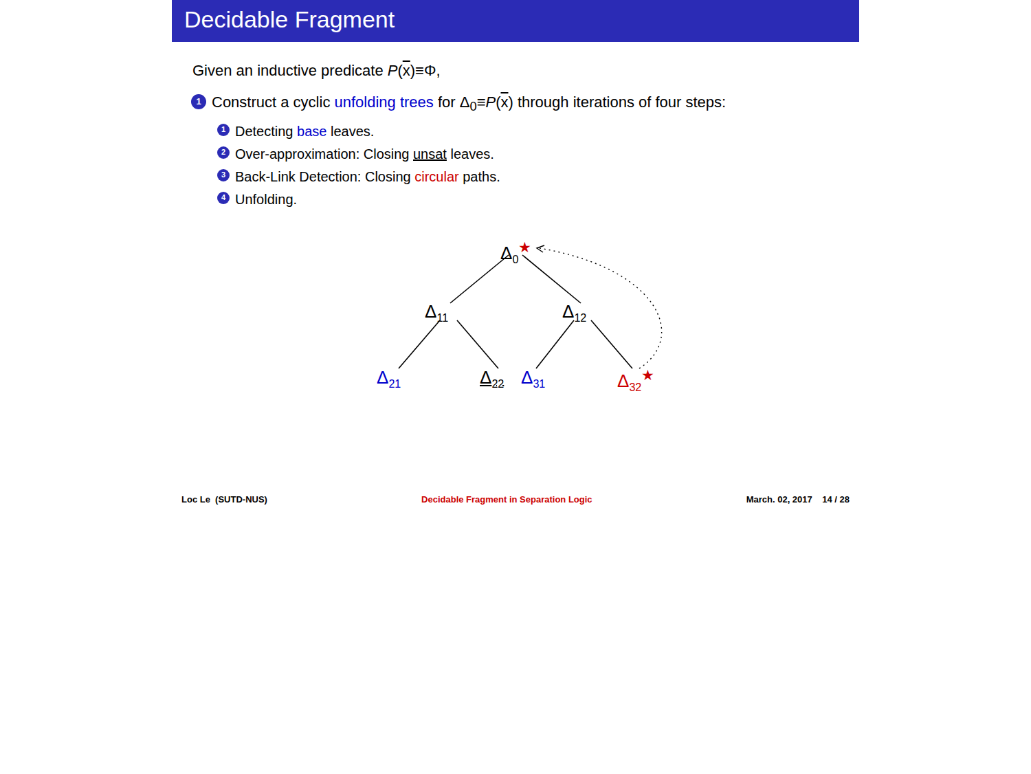Decidable Fragment
Given an inductive predicate P(x)≡Φ,
1 Construct a cyclic unfolding trees for Δ0≡P(x) through iterations of four steps:
1 Detecting base leaves.
2 Over-approximation: Closing unsat leaves.
3 Back-Link Detection: Closing circular paths.
4 Unfolding.
Δ0★
Δ11
Δ12
Δ21
Δ22
Δ31
Δ32★
Loc Le (SUTD-NUS)
Decidable Fragment in Separation Logic
March. 02, 2017 14 / 28